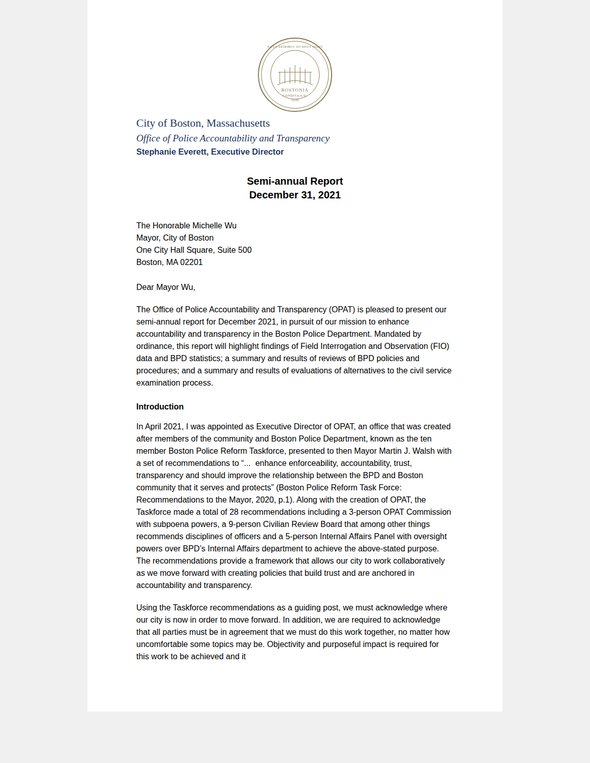BOSTONIA CONDITA A.D. 1630 SICUT PATRIBUS SIT DEUS NOBIS
City of Boston, Massachusetts
Office of Police Accountability and Transparency
Stephanie Everett, Executive Director
Semi-annual Report
December 31, 2021
The Honorable Michelle Wu
Mayor, City of Boston
One City Hall Square, Suite 500
Boston, MA 02201
Dear Mayor Wu,
The Office of Police Accountability and Transparency (OPAT) is pleased to present our semi-annual report for December 2021, in pursuit of our mission to enhance accountability and transparency in the Boston Police Department. Mandated by ordinance, this report will highlight findings of Field Interrogation and Observation (FIO) data and BPD statistics; a summary and results of reviews of BPD policies and procedures; and a summary and results of evaluations of alternatives to the civil service examination process.
Introduction
In April 2021, I was appointed as Executive Director of OPAT, an office that was created after members of the community and Boston Police Department, known as the ten member Boston Police Reform Taskforce, presented to then Mayor Martin J. Walsh with a set of recommendations to “... enhance enforceability, accountability, trust, transparency and should improve the relationship between the BPD and Boston community that it serves and protects” (Boston Police Reform Task Force: Recommendations to the Mayor, 2020, p.1). Along with the creation of OPAT, the Taskforce made a total of 28 recommendations including a 3-person OPAT Commission with subpoena powers, a 9-person Civilian Review Board that among other things recommends disciplines of officers and a 5-person Internal Affairs Panel with oversight powers over BPD’s Internal Affairs department to achieve the above-stated purpose. The recommendations provide a framework that allows our city to work collaboratively as we move forward with creating policies that build trust and are anchored in accountability and transparency.
Using the Taskforce recommendations as a guiding post, we must acknowledge where our city is now in order to move forward. In addition, we are required to acknowledge that all parties must be in agreement that we must do this work together, no matter how uncomfortable some topics may be. Objectivity and purposeful impact is required for this work to be achieved and it